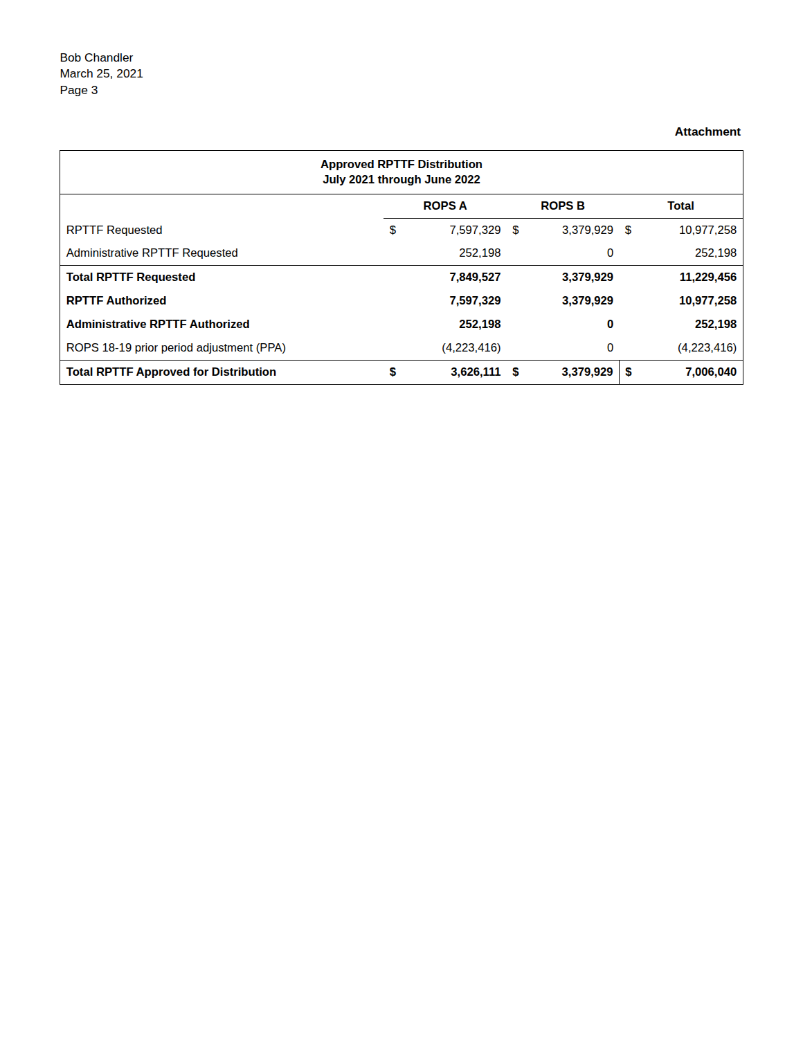Bob Chandler
March 25, 2021
Page 3
Attachment
Approved RPTTF Distribution July 2021 through June 2022
| | ROPS A | ROPS B | Total |
| --- | --- | --- | --- |
| RPTTF Requested | $ | 7,597,329 | $ | 3,379,929 | $ | 10,977,258 |
| Administrative RPTTF Requested | | 252,198 | | 0 | | 252,198 |
| Total RPTTF Requested | | 7,849,527 | | 3,379,929 | | 11,229,456 |
| RPTTF Authorized | | 7,597,329 | | 3,379,929 | | 10,977,258 |
| Administrative RPTTF Authorized | | 252,198 | | 0 | | 252,198 |
| ROPS 18-19 prior period adjustment (PPA) | | (4,223,416) | | 0 | | (4,223,416) |
| Total RPTTF Approved for Distribution | $ | 3,626,111 | $ | 3,379,929 | $ | 7,006,040 |